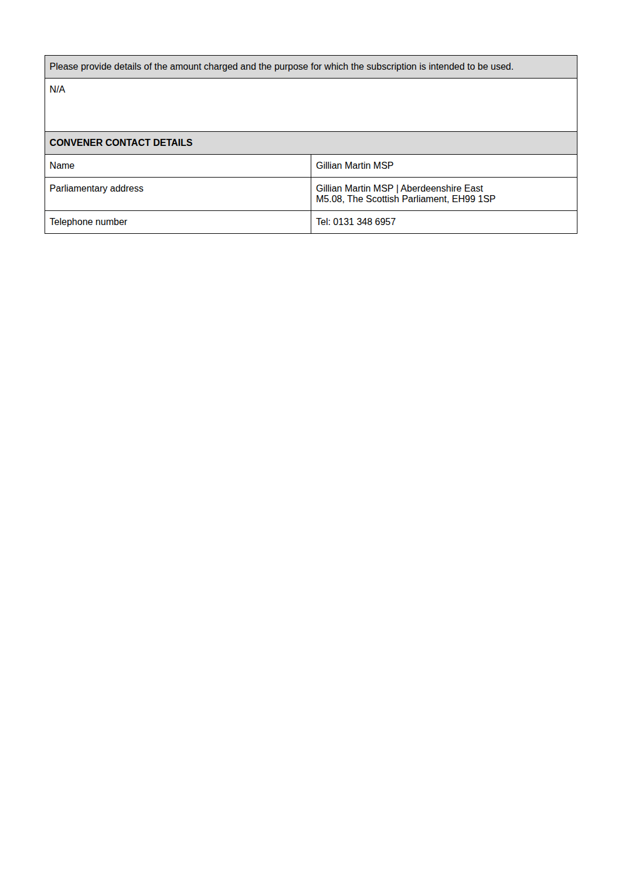| Please provide details of the amount charged and the purpose for which the subscription is intended to be used. |
| N/A |
| CONVENER CONTACT DETAILS |
| Name | Gillian Martin MSP |
| Parliamentary address | Gillian Martin MSP / Aberdeenshire East M5.08, The Scottish Parliament, EH99 1SP |
| Telephone number | Tel: 0131 348 6957 |